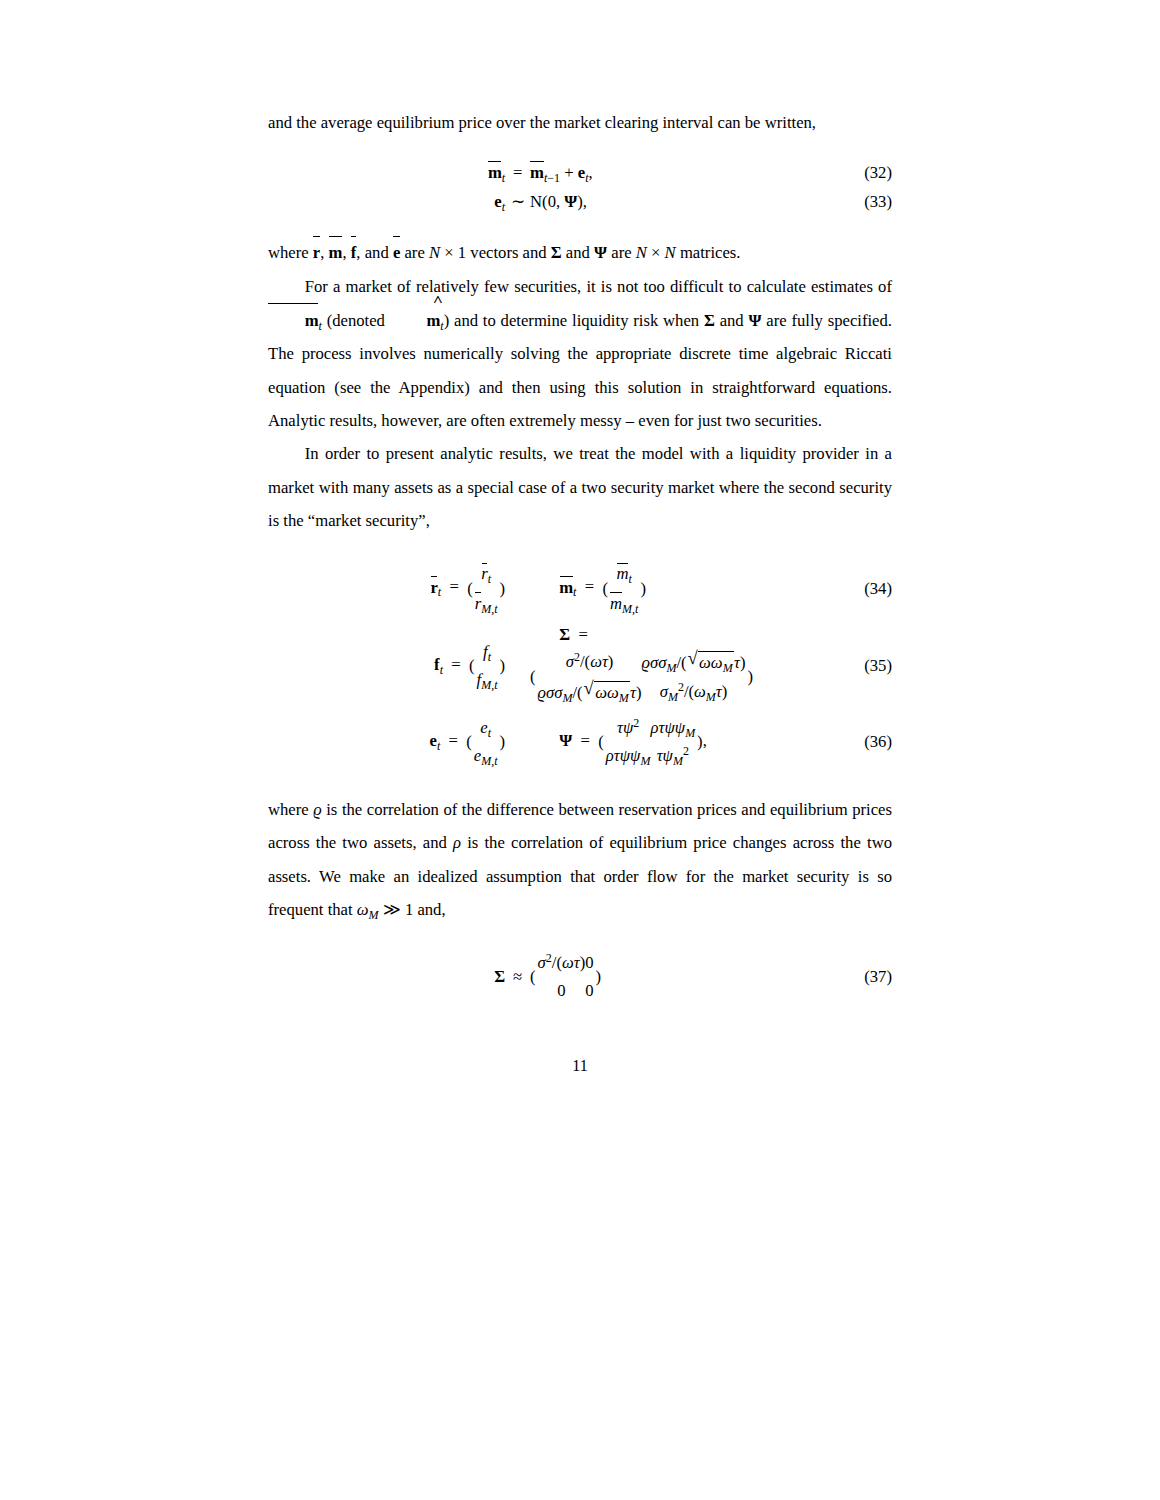and the average equilibrium price over the market clearing interval can be written,
| m t | = | m t −1 + e t , | (32) |
| e t | ∼ | N (0, Ψ ), | (33) |
where r, m, f, and e are N × 1 vectors and Σ and Ψ are N × N matrices.
For a market of relatively few securities, it is not too difficult to calculate estimates of mt (denoted mt) and to determine liquidity risk when Σ and Ψ are fully specified. The process involves numerically solving the appropriate discrete time algebraic Riccati equation (see the Appendix) and then using this solution in straightforward equations. Analytic results, however, are often extremely messy – even for just two securities.
In order to present analytic results, we treat the model with a liquidity provider in a market with many assets as a special case of a two security market where the second security is the “market security”,
| r t = ( / r t / / r M , t / ) | | m t = ( / m t / / m M , t / ) | (34) |
| f t = ( / f t / / f M , t / ) | | Σ = ( / σ 2 /( ωτ ) / ϱσσ M /( ωω M τ ) / / ϱσσ M /( ωω M τ ) / σ M 2 /( ω M τ ) / ) | (35) |
| e t = ( / e t / / e M , t / ) | | Ψ = ( / τψ 2 / ρτψψ M / / ρτψψ M / τψ M 2 / ) , | (36) |
where ϱ is the correlation of the difference between reservation prices and equilibrium prices across the two assets, and ρ is the correlation of equilibrium price changes across the two assets. We make an idealized assumption that order flow for the market security is so frequent that ωM ≫ 1 and,
| Σ | ≈ | ( / σ 2 /( ωτ ) / 0 / / 0 / 0 / ) | (37) |
11